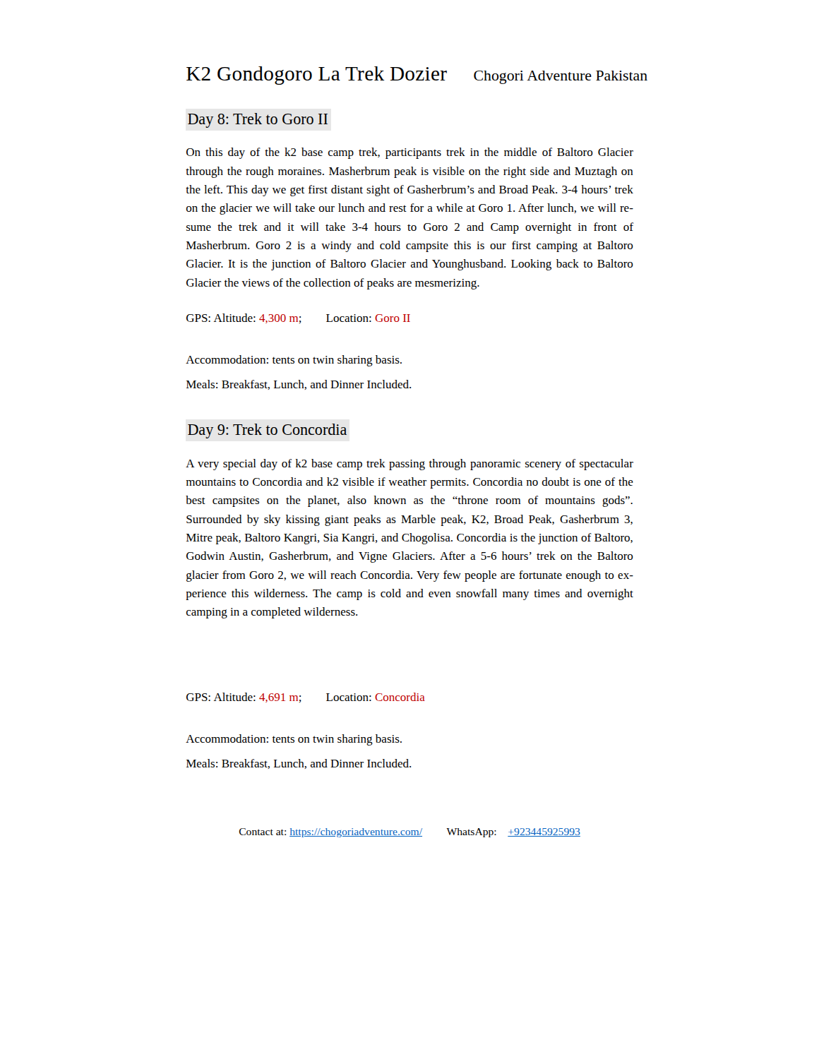K2 Gondogoro La Trek Dozier
Chogori Adventure Pakistan
Day 8: Trek to Goro II
On this day of the k2 base camp trek, participants trek in the middle of Baltoro Glacier through the rough moraines. Masherbrum peak is visible on the right side and Muztagh on the left. This day we get first distant sight of Gasherbrum’s and Broad Peak. 3-4 hours’ trek on the glacier we will take our lunch and rest for a while at Goro 1. After lunch, we will resume the trek and it will take 3-4 hours to Goro 2 and Camp overnight in front of Masherbrum. Goro 2 is a windy and cold campsite this is our first camping at Baltoro Glacier. It is the junction of Baltoro Glacier and Younghusband. Looking back to Baltoro Glacier the views of the collection of peaks are mesmerizing.
GPS: Altitude: 4,300 m; Location: Goro II
Accommodation: tents on twin sharing basis.
Meals: Breakfast, Lunch, and Dinner Included.
Day 9: Trek to Concordia
A very special day of k2 base camp trek passing through panoramic scenery of spectacular mountains to Concordia and k2 visible if weather permits. Concordia no doubt is one of the best campsites on the planet, also known as the “throne room of mountains gods”. Surrounded by sky kissing giant peaks as Marble peak, K2, Broad Peak, Gasherbrum 3, Mitre peak, Baltoro Kangri, Sia Kangri, and Chogolisa. Concordia is the junction of Baltoro, Godwin Austin, Gasherbrum, and Vigne Glaciers. After a 5-6 hours’ trek on the Baltoro glacier from Goro 2, we will reach Concordia. Very few people are fortunate enough to experience this wilderness. The camp is cold and even snowfall many times and overnight camping in a completed wilderness.
GPS: Altitude: 4,691 m; Location: Concordia
Accommodation: tents on twin sharing basis.
Meals: Breakfast, Lunch, and Dinner Included.
Contact at: https://chogoriadventure.com/ WhatsApp: +923445925993